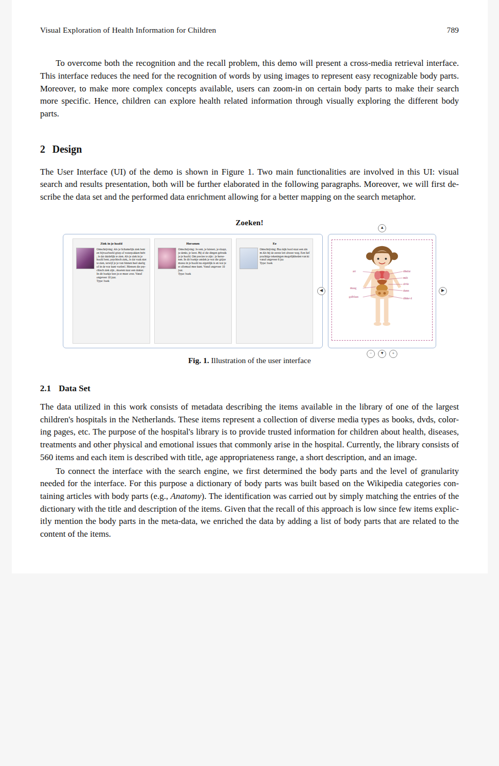Visual Exploration of Health Information for Children 789
To overcome both the recognition and the recall problem, this demo will present a cross-media retrieval interface. This interface reduces the need for the recognition of words by using images to represent easy recognizable body parts. Moreover, to make more complex concepts available, users can zoom-in on certain body parts to make their search more specific. Hence, children can explore health related information through visually exploring the different body parts.
2 Design
The User Interface (UI) of the demo is shown in Figure 1. Two main functionalities are involved in this UI: visual search and results presentation, both will be further elaborated in the following paragraphs. Moreover, we will first describe the data set and the performed data enrichment allowing for a better mapping on the search metaphor.
Zoeken!
◀ ▶
Ziek in je hoofd
Omschrijving: Als je lichamelijk ziek bent en bijvoorbeeld griep of waterpokken hebt , is dat duidelijk te zien. Als je ziek in je hoofd bent, psychisch ziek,, is dat vaak niet te zien, terwijl je je van binnen heel akelig of in de war kunt voelen!. Mensen die psychisch ziek zijn , moeten naar een dokter. In dit boekje lees je er meer over. Vanaf ongeveer 10 jaar.
Type: boek
Hersenen
Omschrijving: Je rent, je luistert, je slaapt, je denkt, je leest. Bij al die dingen gebruik je je hoofd. Om precies te zijn : je hersenen. In dit boekje ontdek je wat die grijze massa in je hoofd nu eigenlijk is en wat je er allemaal mee kunt. Vanaf ongeveer 10 jaar.
Type: boek
Ee
Omschrijving: Baa kijk bord staat een zin m Als hij de eerste lett alweer weg. Een lief prachtige tekeningen mogelijkheden van ki vanaf ongeveer 6 jaa
Type: boek
▲ ◀ ▶
dikdar milt alvle dunn dikke d art maag galblaas
− ▼ +
Fig. 1. Illustration of the user interface
2.1 Data Set
The data utilized in this work consists of metadata describing the items available in the library of one of the largest children's hospitals in the Netherlands. These items represent a collection of diverse media types as books, dvds, coloring pages, etc. The purpose of the hospital's library is to provide trusted information for children about health, diseases, treatments and other physical and emotional issues that commonly arise in the hospital. Currently, the library consists of 560 items and each item is described with title, age appropriateness range, a short description, and an image.
To connect the interface with the search engine, we first determined the body parts and the level of granularity needed for the interface. For this purpose a dictionary of body parts was built based on the Wikipedia categories containing articles with body parts (e.g., Anatomy). The identification was carried out by simply matching the entries of the dictionary with the title and description of the items. Given that the recall of this approach is low since few items explicitly mention the body parts in the meta-data, we enriched the data by adding a list of body parts that are related to the content of the items.